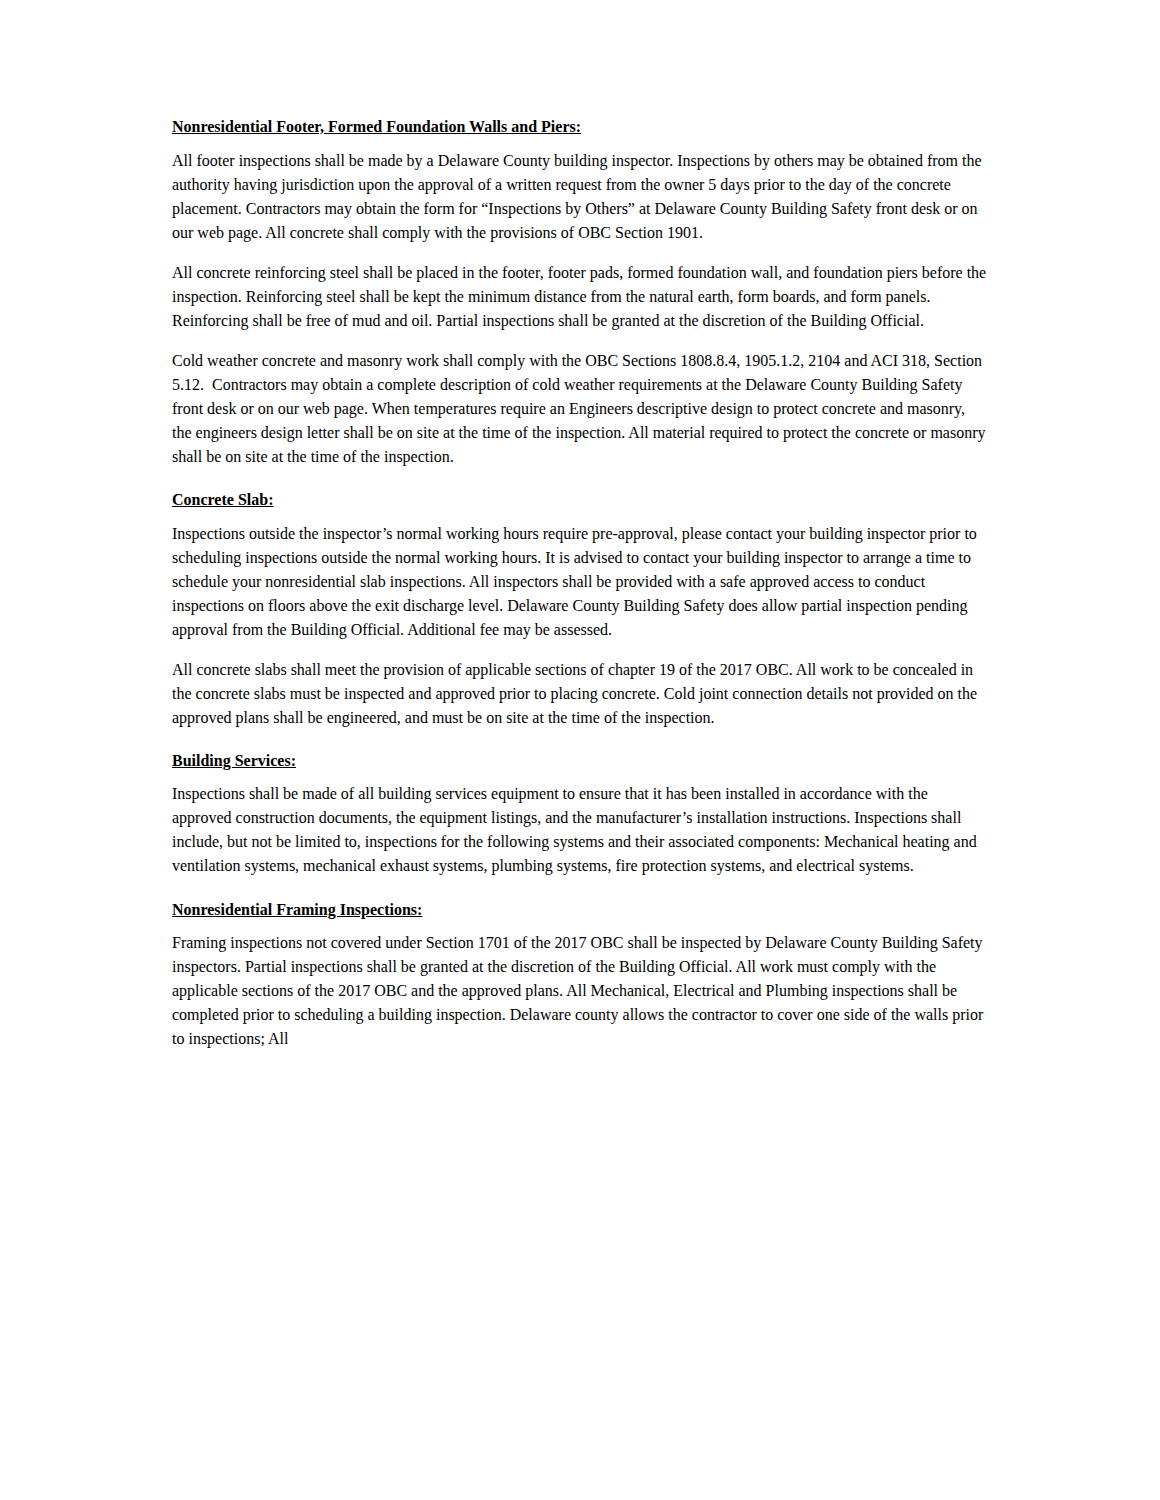Nonresidential Footer, Formed Foundation Walls and Piers:
All footer inspections shall be made by a Delaware County building inspector. Inspections by others may be obtained from the authority having jurisdiction upon the approval of a written request from the owner 5 days prior to the day of the concrete placement. Contractors may obtain the form for “Inspections by Others” at Delaware County Building Safety front desk or on our web page. All concrete shall comply with the provisions of OBC Section 1901.
All concrete reinforcing steel shall be placed in the footer, footer pads, formed foundation wall, and foundation piers before the inspection. Reinforcing steel shall be kept the minimum distance from the natural earth, form boards, and form panels. Reinforcing shall be free of mud and oil. Partial inspections shall be granted at the discretion of the Building Official.
Cold weather concrete and masonry work shall comply with the OBC Sections 1808.8.4, 1905.1.2, 2104 and ACI 318, Section 5.12. Contractors may obtain a complete description of cold weather requirements at the Delaware County Building Safety front desk or on our web page. When temperatures require an Engineers descriptive design to protect concrete and masonry, the engineers design letter shall be on site at the time of the inspection. All material required to protect the concrete or masonry shall be on site at the time of the inspection.
Concrete Slab:
Inspections outside the inspector’s normal working hours require pre-approval, please contact your building inspector prior to scheduling inspections outside the normal working hours. It is advised to contact your building inspector to arrange a time to schedule your nonresidential slab inspections. All inspectors shall be provided with a safe approved access to conduct inspections on floors above the exit discharge level. Delaware County Building Safety does allow partial inspection pending approval from the Building Official. Additional fee may be assessed.
All concrete slabs shall meet the provision of applicable sections of chapter 19 of the 2017 OBC. All work to be concealed in the concrete slabs must be inspected and approved prior to placing concrete. Cold joint connection details not provided on the approved plans shall be engineered, and must be on site at the time of the inspection.
Building Services:
Inspections shall be made of all building services equipment to ensure that it has been installed in accordance with the approved construction documents, the equipment listings, and the manufacturer’s installation instructions. Inspections shall include, but not be limited to, inspections for the following systems and their associated components: Mechanical heating and ventilation systems, mechanical exhaust systems, plumbing systems, fire protection systems, and electrical systems.
Nonresidential Framing Inspections:
Framing inspections not covered under Section 1701 of the 2017 OBC shall be inspected by Delaware County Building Safety inspectors. Partial inspections shall be granted at the discretion of the Building Official. All work must comply with the applicable sections of the 2017 OBC and the approved plans. All Mechanical, Electrical and Plumbing inspections shall be completed prior to scheduling a building inspection. Delaware county allows the contractor to cover one side of the walls prior to inspections; All